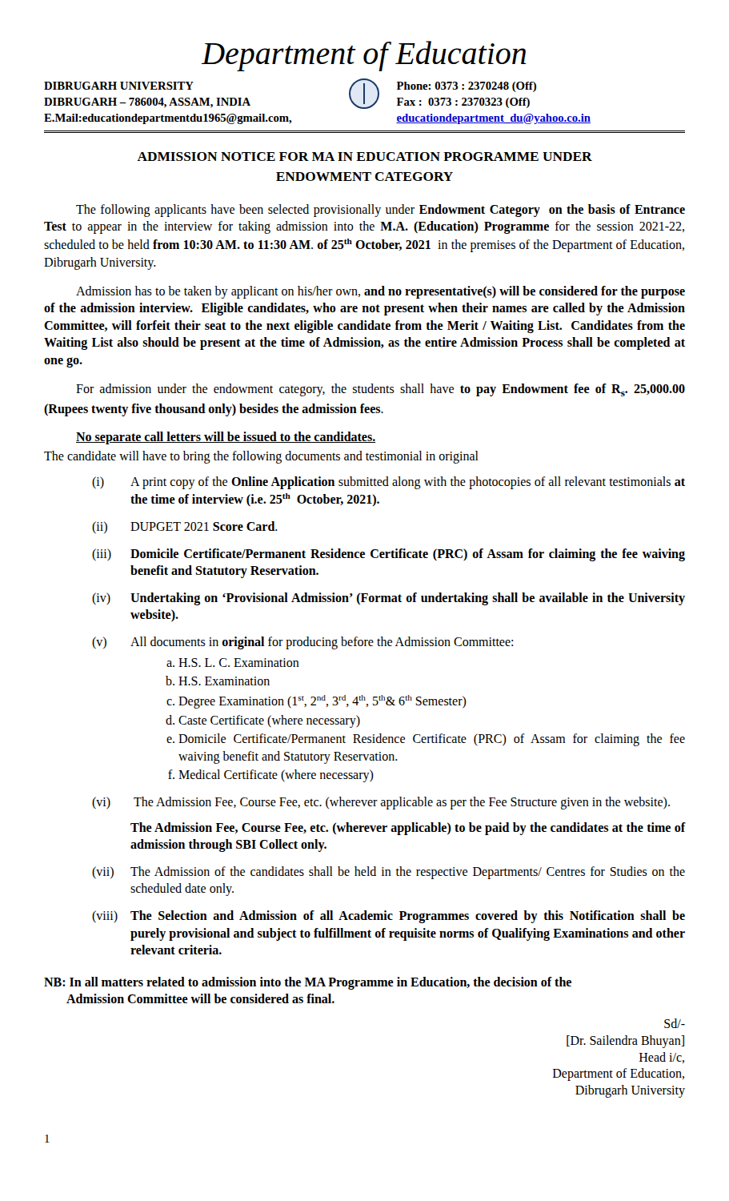Department of Education
| DIBRUGARH UNIVERSITY | | Phone: 0373 : 2370248 (Off) |
| DIBRUGARH – 786004, ASSAM, INDIA | Fax : 0373 : 2370323 (Off) |
| E.Mail:educationdepartmentdu1965@gmail.com, | educationdepartment_du@yahoo.co.in |
ADMISSION NOTICE FOR MA IN EDUCATION PROGRAMME UNDER
ENDOWMENT CATEGORY
The following applicants have been selected provisionally under Endowment Category on the basis of Entrance Test to appear in the interview for taking admission into the M.A. (Education) Programme for the session 2021-22, scheduled to be held from 10:30 AM. to 11:30 AM. of 25th October, 2021 in the premises of the Department of Education, Dibrugarh University.
Admission has to be taken by applicant on his/her own, and no representative(s) will be considered for the purpose of the admission interview. Eligible candidates, who are not present when their names are called by the Admission Committee, will forfeit their seat to the next eligible candidate from the Merit / Waiting List. Candidates from the Waiting List also should be present at the time of Admission, as the entire Admission Process shall be completed at one go.
For admission under the endowment category, the students shall have to pay Endowment fee of Rs. 25,000.00 (Rupees twenty five thousand only) besides the admission fees.
No separate call letters will be issued to the candidates.
The candidate will have to bring the following documents and testimonial in original
(i) A print copy of the Online Application submitted along with the photocopies of all relevant testimonials at the time of interview (i.e. 25th October, 2021).
(ii) DUPGET 2021 Score Card.
(iii) Domicile Certificate/Permanent Residence Certificate (PRC) of Assam for claiming the fee waiving benefit and Statutory Reservation.
(iv) Undertaking on ‘Provisional Admission’ (Format of undertaking shall be available in the University website).
(v) All documents in original for producing before the Admission Committee:
H.S. L. C. Examination
H.S. Examination
Degree Examination (1st, 2nd, 3rd, 4th, 5th& 6th Semester)
Caste Certificate (where necessary)
Domicile Certificate/Permanent Residence Certificate (PRC) of Assam for claiming the fee waiving benefit and Statutory Reservation.
Medical Certificate (where necessary)
(vi) The Admission Fee, Course Fee, etc. (wherever applicable as per the Fee Structure given in the website).
The Admission Fee, Course Fee, etc. (wherever applicable) to be paid by the candidates at the time of admission through SBI Collect only.
(vii) The Admission of the candidates shall be held in the respective Departments/ Centres for Studies on the scheduled date only.
(viii) The Selection and Admission of all Academic Programmes covered by this Notification shall be purely provisional and subject to fulfillment of requisite norms of Qualifying Examinations and other relevant criteria.
NB: In all matters related to admission into the MA Programme in Education, the decision of the Admission Committee will be considered as final.
Sd/-
[Dr. Sailendra Bhuyan]
Head i/c,
Department of Education,
Dibrugarh University
1